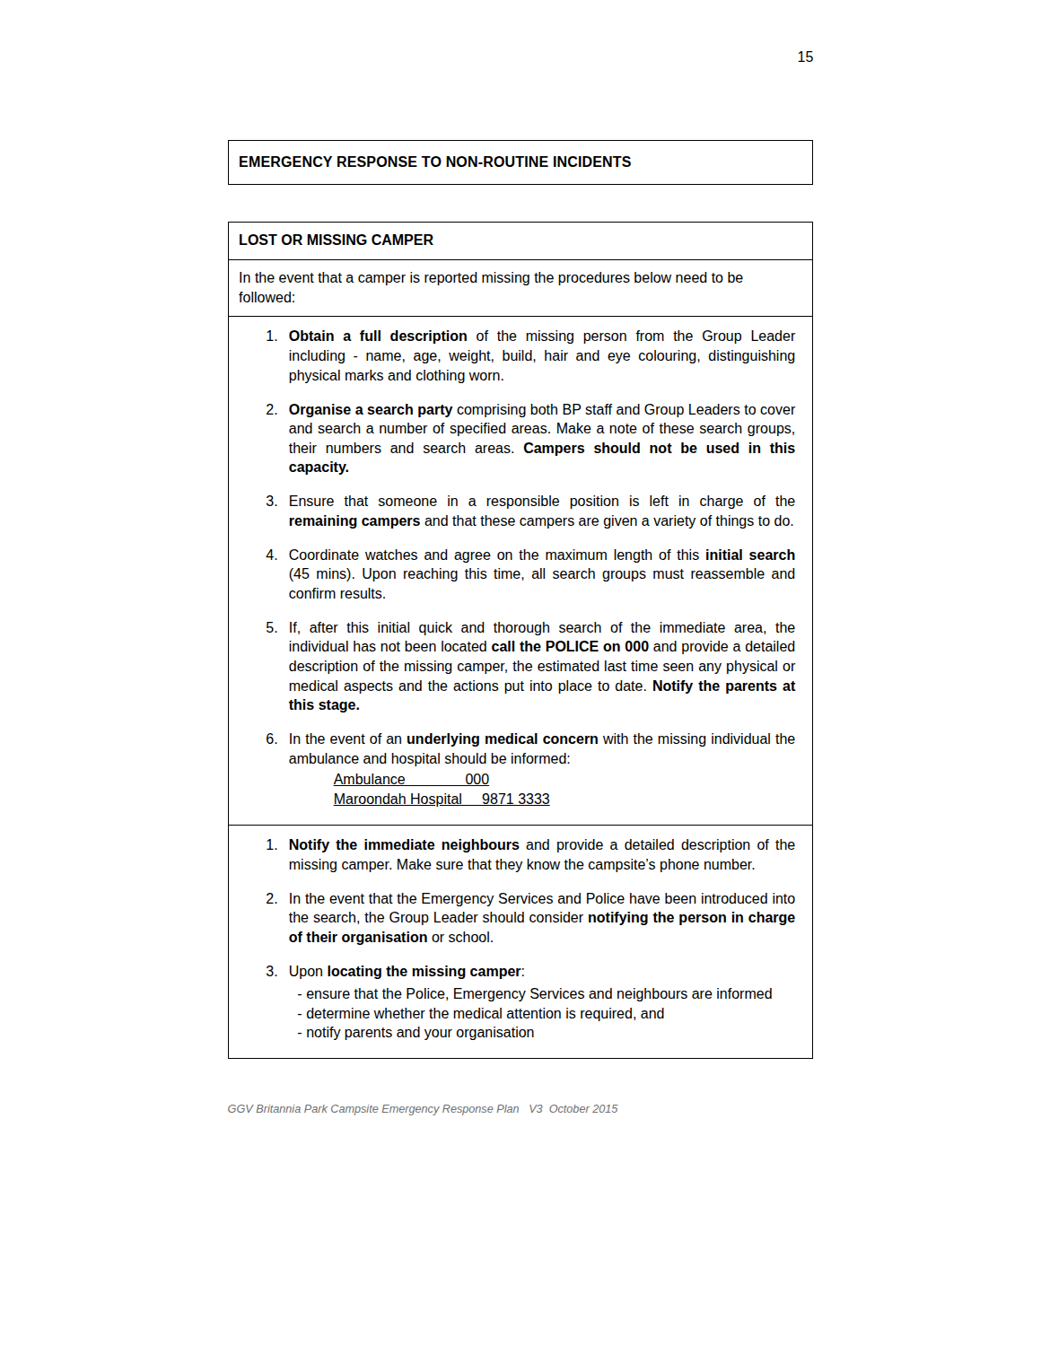15
EMERGENCY RESPONSE TO NON-ROUTINE INCIDENTS
LOST OR MISSING CAMPER
In the event that a camper is reported missing the procedures below need to be followed:
Obtain a full description of the missing person from the Group Leader including - name, age, weight, build, hair and eye colouring, distinguishing physical marks and clothing worn.
Organise a search party comprising both BP staff and Group Leaders to cover and search a number of specified areas. Make a note of these search groups, their numbers and search areas. Campers should not be used in this capacity.
Ensure that someone in a responsible position is left in charge of the remaining campers and that these campers are given a variety of things to do.
Coordinate watches and agree on the maximum length of this initial search (45 mins). Upon reaching this time, all search groups must reassemble and confirm results.
If, after this initial quick and thorough search of the immediate area, the individual has not been located call the POLICE on 000 and provide a detailed description of the missing camper, the estimated last time seen any physical or medical aspects and the actions put into place to date. Notify the parents at this stage.
In the event of an underlying medical concern with the missing individual the ambulance and hospital should be informed:
Ambulance 000
Maroondah Hospital 9871 3333
Notify the immediate neighbours and provide a detailed description of the missing camper. Make sure that they know the campsite’s phone number.
In the event that the Emergency Services and Police have been introduced into the search, the Group Leader should consider notifying the person in charge of their organisation or school.
Upon locating the missing camper:
- ensure that the Police, Emergency Services and neighbours are informed
- determine whether the medical attention is required, and
- notify parents and your organisation
GGV Britannia Park Campsite Emergency Response Plan V3 October 2015